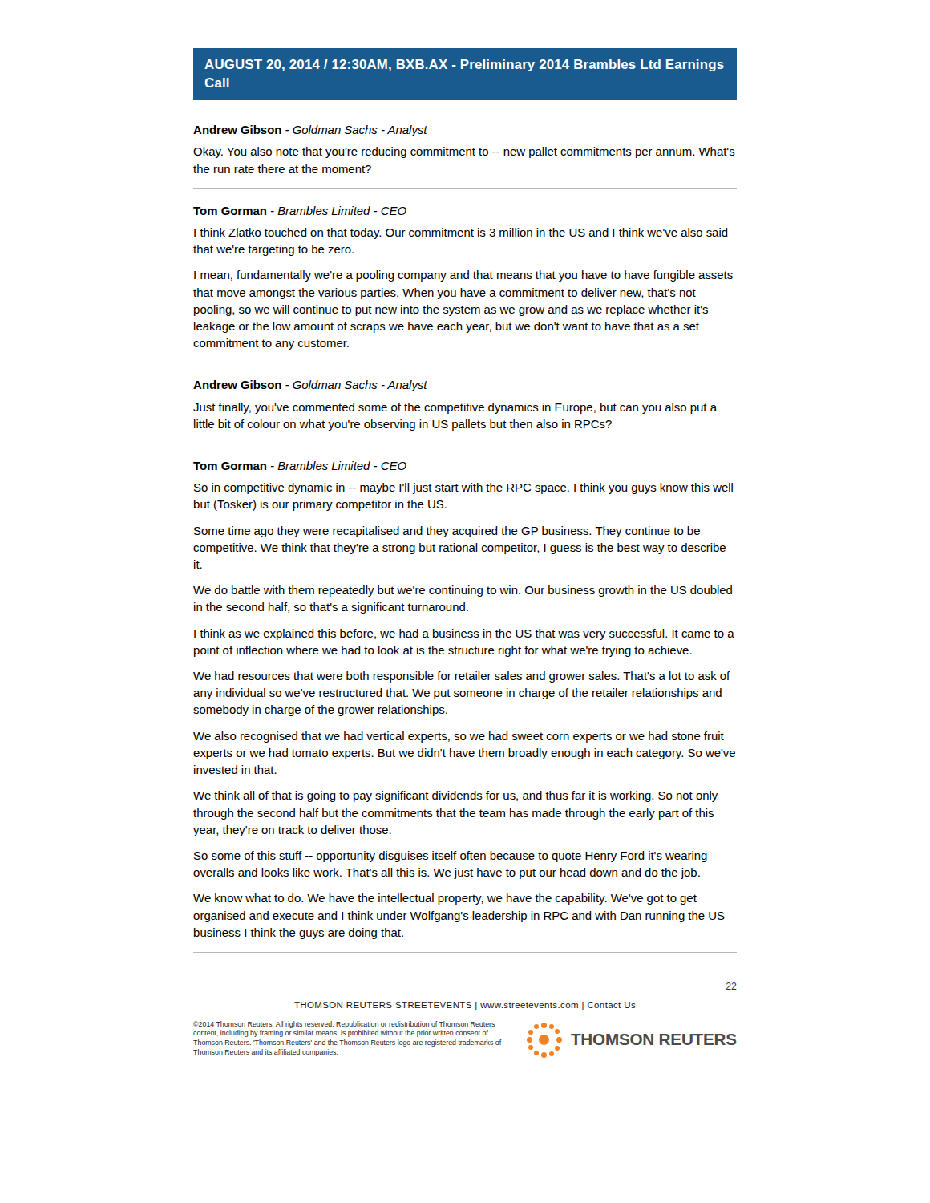AUGUST 20, 2014 / 12:30AM, BXB.AX - Preliminary 2014 Brambles Ltd Earnings Call
Andrew Gibson - Goldman Sachs - Analyst
Okay. You also note that you're reducing commitment to -- new pallet commitments per annum. What's the run rate there at the moment?
Tom Gorman - Brambles Limited - CEO
I think Zlatko touched on that today. Our commitment is 3 million in the US and I think we've also said that we're targeting to be zero.
I mean, fundamentally we're a pooling company and that means that you have to have fungible assets that move amongst the various parties. When you have a commitment to deliver new, that's not pooling, so we will continue to put new into the system as we grow and as we replace whether it's leakage or the low amount of scraps we have each year, but we don't want to have that as a set commitment to any customer.
Andrew Gibson - Goldman Sachs - Analyst
Just finally, you've commented some of the competitive dynamics in Europe, but can you also put a little bit of colour on what you're observing in US pallets but then also in RPCs?
Tom Gorman - Brambles Limited - CEO
So in competitive dynamic in -- maybe I'll just start with the RPC space. I think you guys know this well but (Tosker) is our primary competitor in the US.
Some time ago they were recapitalised and they acquired the GP business. They continue to be competitive. We think that they're a strong but rational competitor, I guess is the best way to describe it.
We do battle with them repeatedly but we're continuing to win. Our business growth in the US doubled in the second half, so that's a significant turnaround.
I think as we explained this before, we had a business in the US that was very successful. It came to a point of inflection where we had to look at is the structure right for what we're trying to achieve.
We had resources that were both responsible for retailer sales and grower sales. That's a lot to ask of any individual so we've restructured that. We put someone in charge of the retailer relationships and somebody in charge of the grower relationships.
We also recognised that we had vertical experts, so we had sweet corn experts or we had stone fruit experts or we had tomato experts. But we didn't have them broadly enough in each category. So we've invested in that.
We think all of that is going to pay significant dividends for us, and thus far it is working. So not only through the second half but the commitments that the team has made through the early part of this year, they're on track to deliver those.
So some of this stuff -- opportunity disguises itself often because to quote Henry Ford it's wearing overalls and looks like work. That's all this is. We just have to put our head down and do the job.
We know what to do. We have the intellectual property, we have the capability. We've got to get organised and execute and I think under Wolfgang's leadership in RPC and with Dan running the US business I think the guys are doing that.
22
THOMSON REUTERS STREETEVENTS | www.streetevents.com | Contact Us
©2014 Thomson Reuters. All rights reserved. Republication or redistribution of Thomson Reuters content, including by framing or similar means, is prohibited without the prior written consent of Thomson Reuters. 'Thomson Reuters' and the Thomson Reuters logo are registered trademarks of Thomson Reuters and its affiliated companies.
THOMSON REUTERS